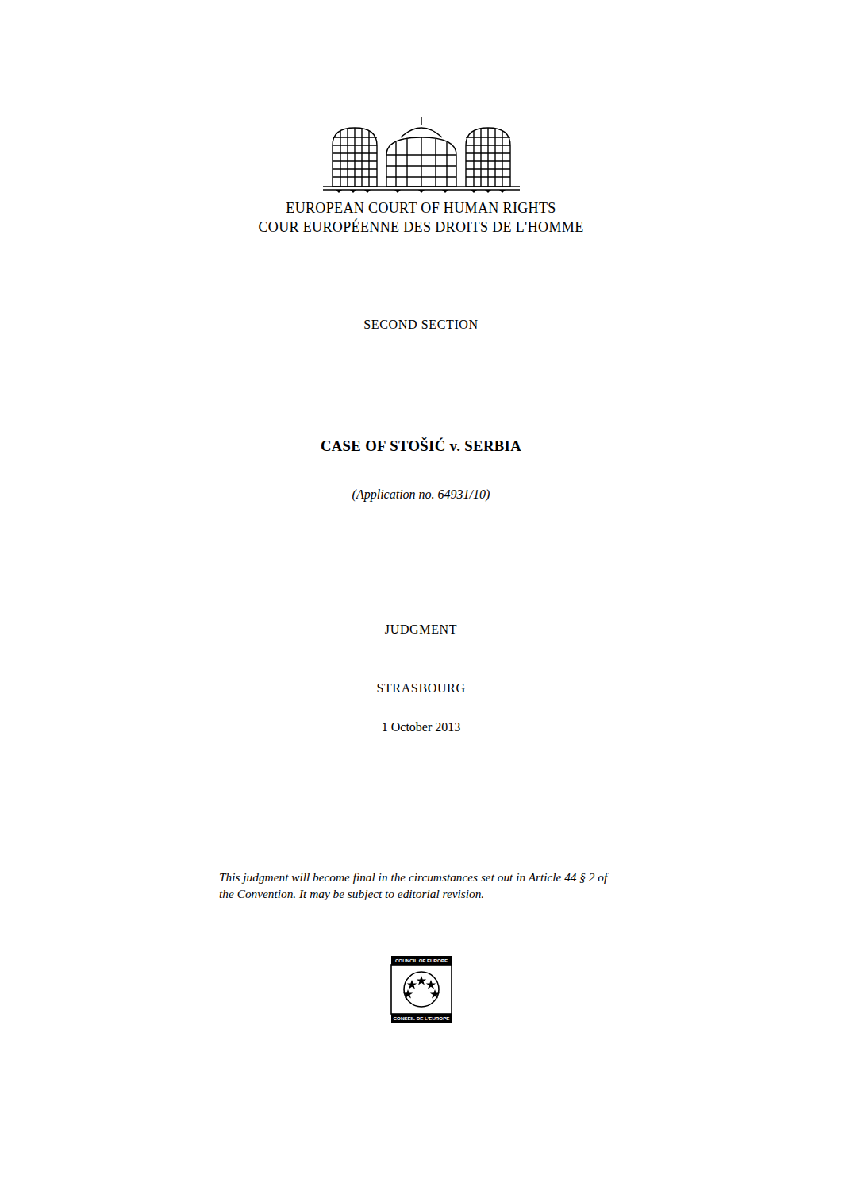EUROPEAN COURT OF HUMAN RIGHTS COUR EUROPÉENNE DES DROITS DE L'HOMME
SECOND SECTION
CASE OF STOŠIĆ v. SERBIA
(Application no. 64931/10)
JUDGMENT
STRASBOURG
1 October 2013
This judgment will become final in the circumstances set out in Article 44 § 2 of the Convention. It may be subject to editorial revision.
COUNCIL OF EUROPE CONSEIL DE L'EUROPE